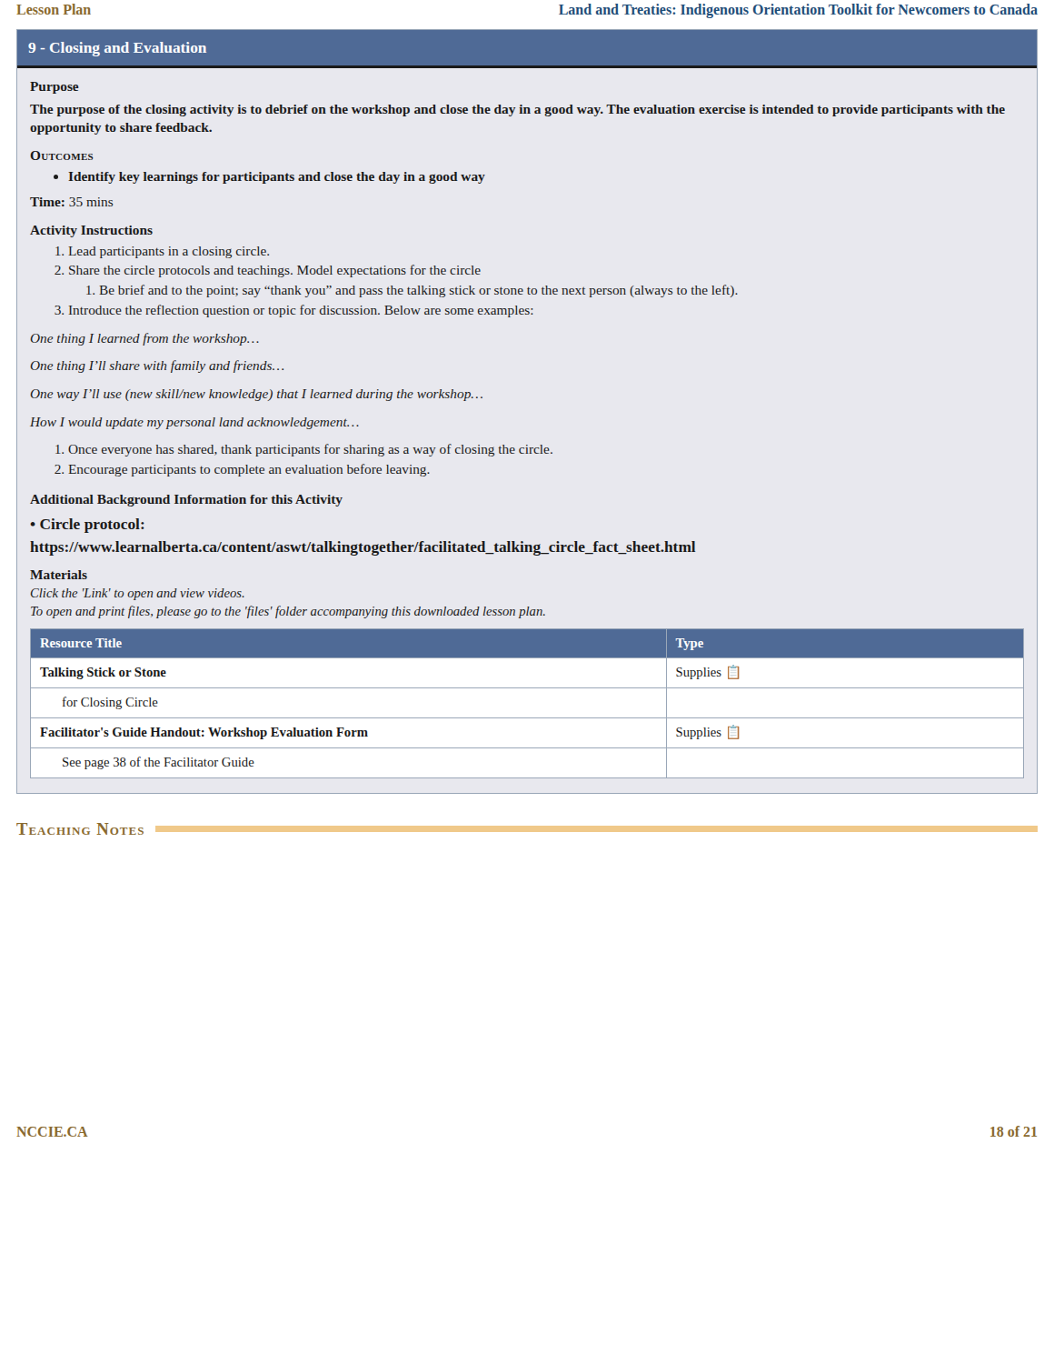Lesson Plan
Land and Treaties: Indigenous Orientation Toolkit for Newcomers to Canada
9 - Closing and Evaluation
Purpose
The purpose of the closing activity is to debrief on the workshop and close the day in a good way. The evaluation exercise is intended to provide participants with the opportunity to share feedback.
Outcomes
Identify key learnings for participants and close the day in a good way
Time: 35 mins
Activity Instructions
Lead participants in a closing circle.
Share the circle protocols and teachings. Model expectations for the circle
Be brief and to the point; say “thank you” and pass the talking stick or stone to the next person (always to the left).
Introduce the reflection question or topic for discussion. Below are some examples:
One thing I learned from the workshop…
One thing I’ll share with family and friends…
One way I’ll use (new skill/new knowledge) that I learned during the workshop…
How I would update my personal land acknowledgement…
Once everyone has shared, thank participants for sharing as a way of closing the circle.
Encourage participants to complete an evaluation before leaving.
Additional Background Information for this Activity
• Circle protocol:
https://www.learnalberta.ca/content/aswt/talkingtogether/facilitated_talking_circle_fact_sheet.html
Materials
Click the 'Link' to open and view videos.
To open and print files, please go to the 'files' folder accompanying this downloaded lesson plan.
| Resource Title | Type |
| --- | --- |
| Talking Stick or Stone | Supplies 📋 |
| for Closing Circle | |
| Facilitator's Guide Handout: Workshop Evaluation Form | Supplies 📋 |
| See page 38 of the Facilitator Guide | |
Teaching Notes
NCCIE.CA
18 of 21